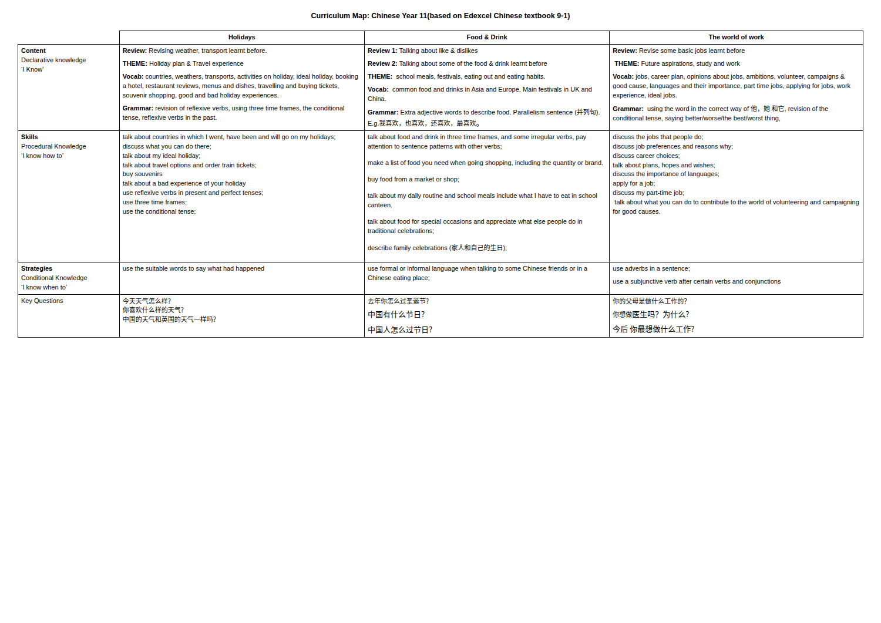Curriculum Map: Chinese Year 11(based on Edexcel Chinese textbook 9-1)
| | Holidays | Food & Drink | The world of work |
| --- | --- | --- | --- |
| Content Declarative knowledge ‘I Know’ | Review: Revising weather, transport learnt before. THEME: Holiday plan & Travel experience Vocab: countries, weathers, transports, activities on holiday, ideal holiday, booking a hotel, restaurant reviews, menus and dishes, travelling and buying tickets, souvenir shopping, good and bad holiday experiences. Grammar: revision of reflexive verbs, using three time frames, the conditional tense, reflexive verbs in the past. | Review 1: Talking about like & dislikes Review 2: Talking about some of the food & drink learnt before THEME: school meals, festivals, eating out and eating habits. Vocab: common food and drinks in Asia and Europe. Main festivals in UK and China. Grammar: Extra adjective words to describe food. Parallelism sentence ( 并列句 ). E.g. 我喜欢，也喜欢，还喜欢，最喜欢 。 | Review: Revise some basic jobs learnt before THEME: Future aspirations, study and work Vocab: jobs, career plan, opinions about jobs, ambitions, volunteer, campaigns & good cause, languages and their importance, part time jobs, applying for jobs, work experience, ideal jobs. Grammar: using the word in the correct way of 他，她 和它 , revision of the conditional tense, saying better/worse/the best/worst thing, |
| Skills Procedural Knowledge ‘I know how to’ | talk about countries in which I went, have been and will go on my holidays; discuss what you can do there; talk about my ideal holiday; talk about travel options and order train tickets; buy souvenirs talk about a bad experience of your holiday use reflexive verbs in present and perfect tenses; use three time frames; use the conditional tense; | talk about food and drink in three time frames, and some irregular verbs, pay attention to sentence patterns with other verbs; make a list of food you need when going shopping, including the quantity or brand. buy food from a market or shop; talk about my daily routine and school meals include what I have to eat in school canteen. talk about food for special occasions and appreciate what else people do in traditional celebrations; describe family celebrations ( 家人和自己的生日 ); | discuss the jobs that people do; discuss job preferences and reasons why; discuss career choices; talk about plans, hopes and wishes; discuss the importance of languages; apply for a job; discuss my part-time job; talk about what you can do to contribute to the world of volunteering and campaigning for good causes. |
| Strategies Conditional Knowledge ‘I know when to’ | use the suitable words to say what had happened | use formal or informal language when talking to some Chinese friends or in a Chinese eating place; | use adverbs in a sentence; use a subjunctive verb after certain verbs and conjunctions |
| Key Questions | 今天天气怎么样? 你喜欢什么样的天气? 中国的天气和英国的天气一样吗? | 去年你怎么过圣诞节? 中国有什么节日? 中国人怎么过节日? | 你的父母是做什么工作的？ 你想做 医生吗？为什么? 今后 你最想做什么工作? |